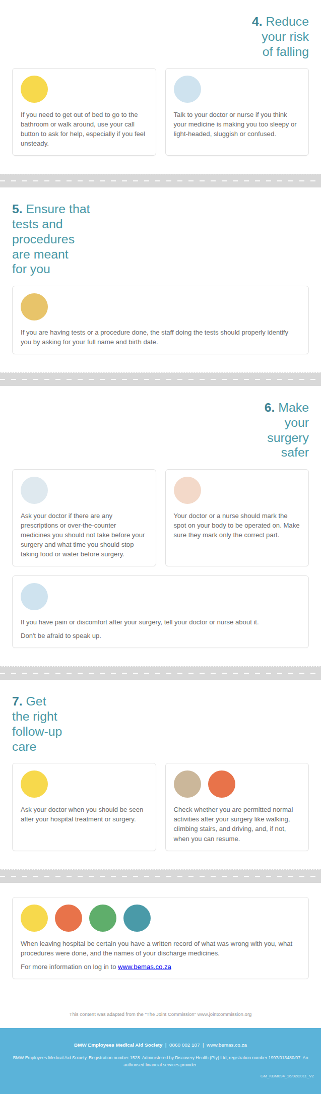4. Reduce
your risk
of falling
If you need to get out of bed to go to the bathroom or walk around, use your call button to ask for help, especially if you feel unsteady.
Talk to your doctor or nurse if you think your medicine is making you too sleepy or light-headed, sluggish or confused.
5. Ensure that
tests and
procedures
are meant
for you
If you are having tests or a procedure done, the staff doing the tests should properly identify you by asking for your full name and birth date.
6. Make
your
surgery
safer
Ask your doctor if there are any prescriptions or over-the-counter medicines you should not take before your surgery and what time you should stop taking food or water before surgery.
Your doctor or a nurse should mark the spot on your body to be operated on. Make sure they mark only the correct part.
If you have pain or discomfort after your surgery, tell your doctor or nurse about it.
Don't be afraid to speak up.
7. Get
the right
follow-up
care
Ask your doctor when you should be seen after your hospital treatment or surgery.
Check whether you are permitted normal activities after your surgery like walking, climbing stairs, and driving, and, if not, when you can resume.
When leaving hospital be certain you have a written record of what was wrong with you, what procedures were done, and the names of your discharge medicines.
For more information on log in to www.bemas.co.za
This content was adapted from the "The Joint Commission" www.jointcommission.org
BMW Employees Medical Aid Society | 0860 002 107 | www.bemas.co.za
BMW Employees Medical Aid Society. Registration number 1528. Administered by Discovery Health (Pty) Ltd, registration number 1997/013480/07. An authorised financial services provider.
GM_KBM094_16/02/2011_V2